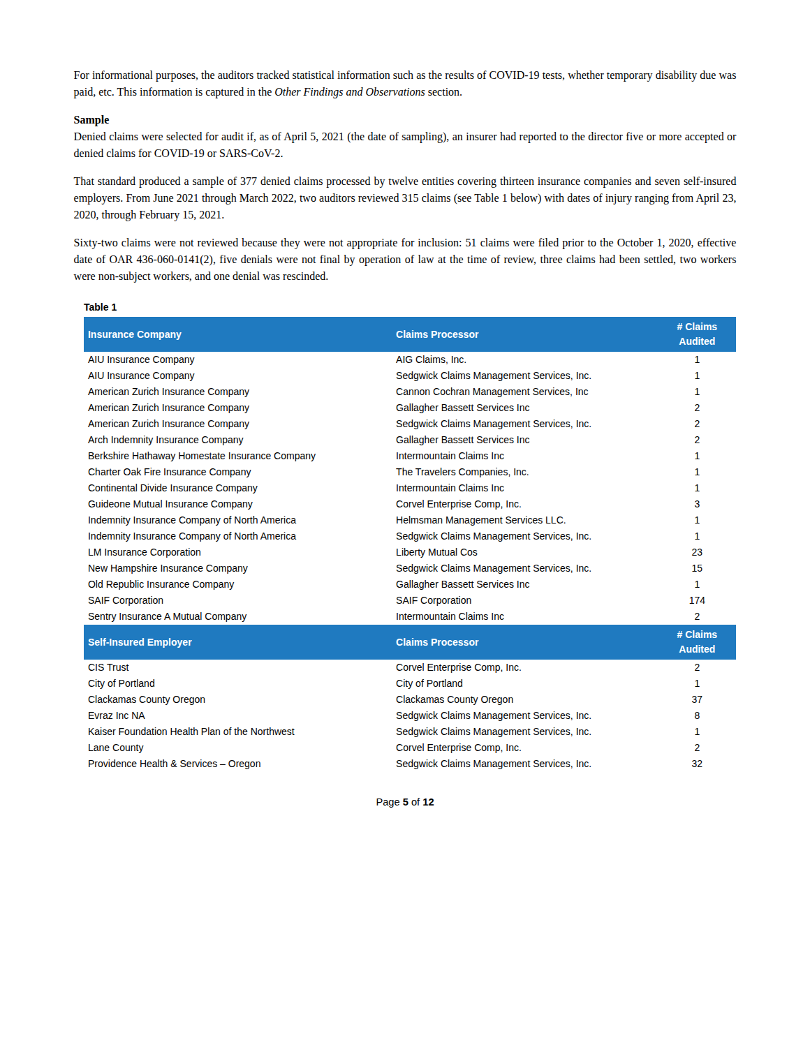For informational purposes, the auditors tracked statistical information such as the results of COVID-19 tests, whether temporary disability due was paid, etc. This information is captured in the Other Findings and Observations section.
Sample
Denied claims were selected for audit if, as of April 5, 2021 (the date of sampling), an insurer had reported to the director five or more accepted or denied claims for COVID-19 or SARS-CoV-2.
That standard produced a sample of 377 denied claims processed by twelve entities covering thirteen insurance companies and seven self-insured employers. From June 2021 through March 2022, two auditors reviewed 315 claims (see Table 1 below) with dates of injury ranging from April 23, 2020, through February 15, 2021.
Sixty-two claims were not reviewed because they were not appropriate for inclusion: 51 claims were filed prior to the October 1, 2020, effective date of OAR 436-060-0141(2), five denials were not final by operation of law at the time of review, three claims had been settled, two workers were non-subject workers, and one denial was rescinded.
Table 1
| Insurance Company | Claims Processor | # Claims Audited |
| --- | --- | --- |
| AIU Insurance Company | AIG Claims, Inc. | 1 |
| AIU Insurance Company | Sedgwick Claims Management Services, Inc. | 1 |
| American Zurich Insurance Company | Cannon Cochran Management Services, Inc | 1 |
| American Zurich Insurance Company | Gallagher Bassett Services Inc | 2 |
| American Zurich Insurance Company | Sedgwick Claims Management Services, Inc. | 2 |
| Arch Indemnity Insurance Company | Gallagher Bassett Services Inc | 2 |
| Berkshire Hathaway Homestate Insurance Company | Intermountain Claims Inc | 1 |
| Charter Oak Fire Insurance Company | The Travelers Companies, Inc. | 1 |
| Continental Divide Insurance Company | Intermountain Claims Inc | 1 |
| Guideone Mutual Insurance Company | Corvel Enterprise Comp, Inc. | 3 |
| Indemnity Insurance Company of North America | Helmsman Management Services LLC. | 1 |
| Indemnity Insurance Company of North America | Sedgwick Claims Management Services, Inc. | 1 |
| LM Insurance Corporation | Liberty Mutual Cos | 23 |
| New Hampshire Insurance Company | Sedgwick Claims Management Services, Inc. | 15 |
| Old Republic Insurance Company | Gallagher Bassett Services Inc | 1 |
| SAIF Corporation | SAIF Corporation | 174 |
| Sentry Insurance A Mutual Company | Intermountain Claims Inc | 2 |
| Self-Insured Employer | Claims Processor | # Claims Audited |
| CIS Trust | Corvel Enterprise Comp, Inc. | 2 |
| City of Portland | City of Portland | 1 |
| Clackamas County Oregon | Clackamas County Oregon | 37 |
| Evraz Inc NA | Sedgwick Claims Management Services, Inc. | 8 |
| Kaiser Foundation Health Plan of the Northwest | Sedgwick Claims Management Services, Inc. | 1 |
| Lane County | Corvel Enterprise Comp, Inc. | 2 |
| Providence Health & Services – Oregon | Sedgwick Claims Management Services, Inc. | 32 |
Page 5 of 12